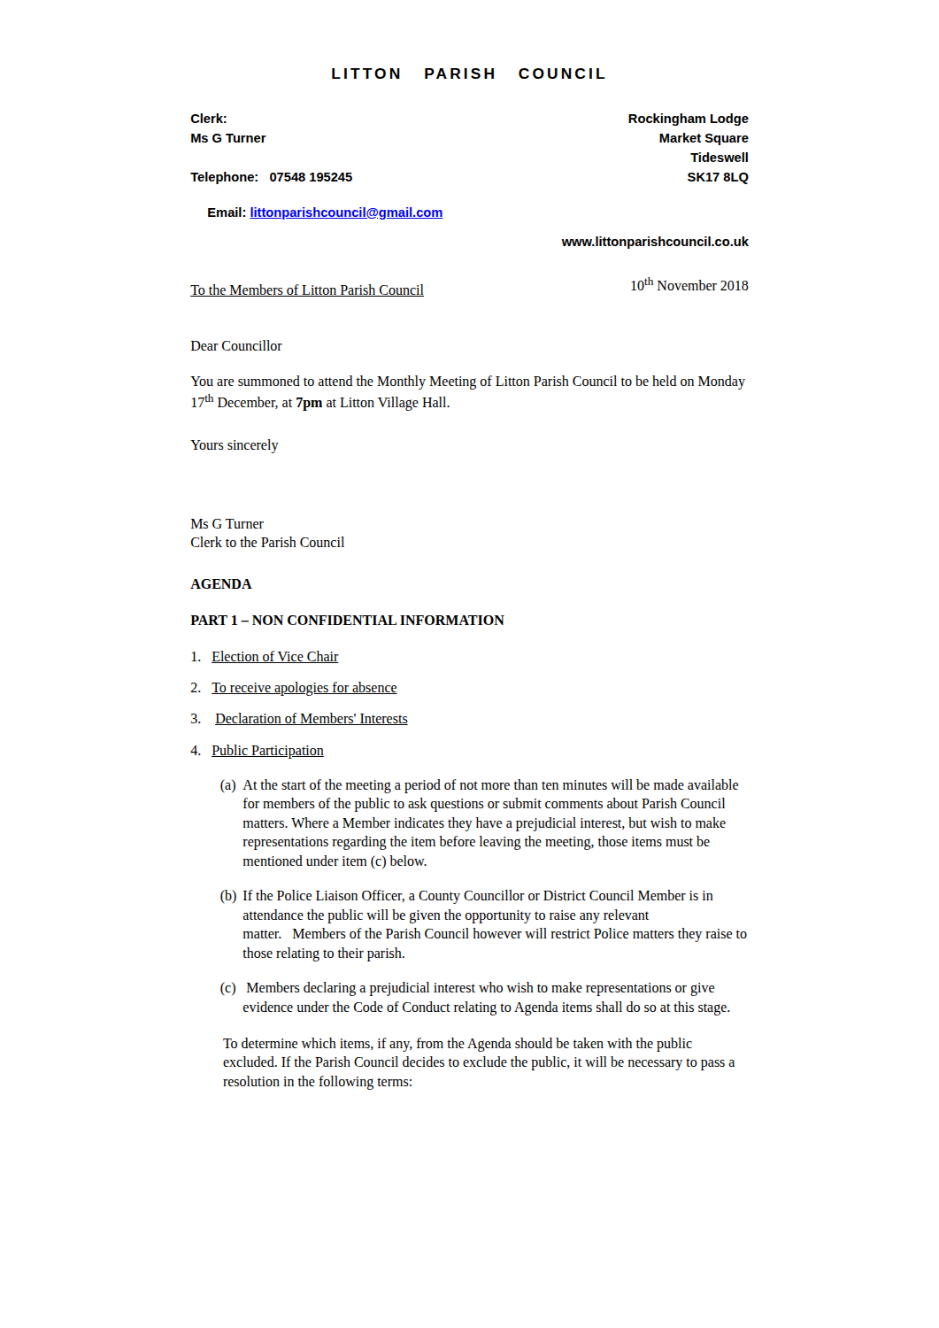LITTON PARISH COUNCIL
| Clerk: | Rockingham Lodge |
| Ms G Turner | Market Square |
| | Tideswell |
| Telephone: 07548 195245 | SK17 8LQ |
Email: littonparishcouncil@gmail.com
www.littonparishcouncil.co.uk
10th November 2018
To the Members of Litton Parish Council
Dear Councillor
You are summoned to attend the Monthly Meeting of Litton Parish Council to be held on Monday 17th December, at 7pm at Litton Village Hall.
Yours sincerely
Ms G Turner
Clerk to the Parish Council
AGENDA
PART 1 – NON CONFIDENTIAL INFORMATION
1. Election of Vice Chair
2. To receive apologies for absence
3. Declaration of Members' Interests
4. Public Participation
(a) At the start of the meeting a period of not more than ten minutes will be made available for members of the public to ask questions or submit comments about Parish Council matters. Where a Member indicates they have a prejudicial interest, but wish to make representations regarding the item before leaving the meeting, those items must be mentioned under item (c) below.
(b) If the Police Liaison Officer, a County Councillor or District Council Member is in attendance the public will be given the opportunity to raise any relevant matter. Members of the Parish Council however will restrict Police matters they raise to those relating to their parish.
(c) Members declaring a prejudicial interest who wish to make representations or give evidence under the Code of Conduct relating to Agenda items shall do so at this stage.
To determine which items, if any, from the Agenda should be taken with the public excluded. If the Parish Council decides to exclude the public, it will be necessary to pass a resolution in the following terms: